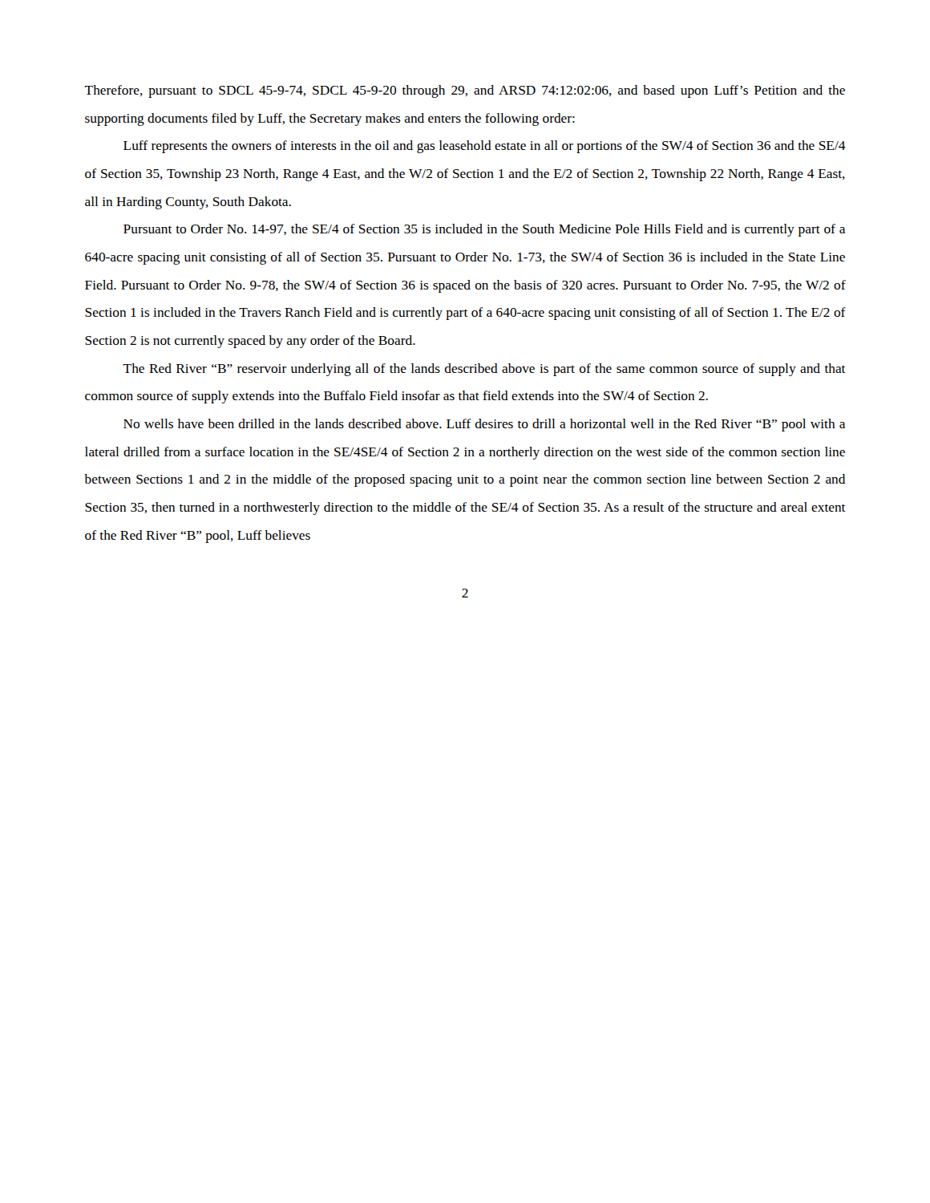Therefore, pursuant to SDCL 45-9-74, SDCL 45-9-20 through 29, and ARSD 74:12:02:06, and based upon Luff’s Petition and the supporting documents filed by Luff, the Secretary makes and enters the following order:
Luff represents the owners of interests in the oil and gas leasehold estate in all or portions of the SW/4 of Section 36 and the SE/4 of Section 35, Township 23 North, Range 4 East, and the W/2 of Section 1 and the E/2 of Section 2, Township 22 North, Range 4 East, all in Harding County, South Dakota.
Pursuant to Order No. 14-97, the SE/4 of Section 35 is included in the South Medicine Pole Hills Field and is currently part of a 640-acre spacing unit consisting of all of Section 35. Pursuant to Order No. 1-73, the SW/4 of Section 36 is included in the State Line Field. Pursuant to Order No. 9-78, the SW/4 of Section 36 is spaced on the basis of 320 acres. Pursuant to Order No. 7-95, the W/2 of Section 1 is included in the Travers Ranch Field and is currently part of a 640-acre spacing unit consisting of all of Section 1. The E/2 of Section 2 is not currently spaced by any order of the Board.
The Red River “B” reservoir underlying all of the lands described above is part of the same common source of supply and that common source of supply extends into the Buffalo Field insofar as that field extends into the SW/4 of Section 2.
No wells have been drilled in the lands described above. Luff desires to drill a horizontal well in the Red River “B” pool with a lateral drilled from a surface location in the SE/4SE/4 of Section 2 in a northerly direction on the west side of the common section line between Sections 1 and 2 in the middle of the proposed spacing unit to a point near the common section line between Section 2 and Section 35, then turned in a northwesterly direction to the middle of the SE/4 of Section 35. As a result of the structure and areal extent of the Red River “B” pool, Luff believes
2